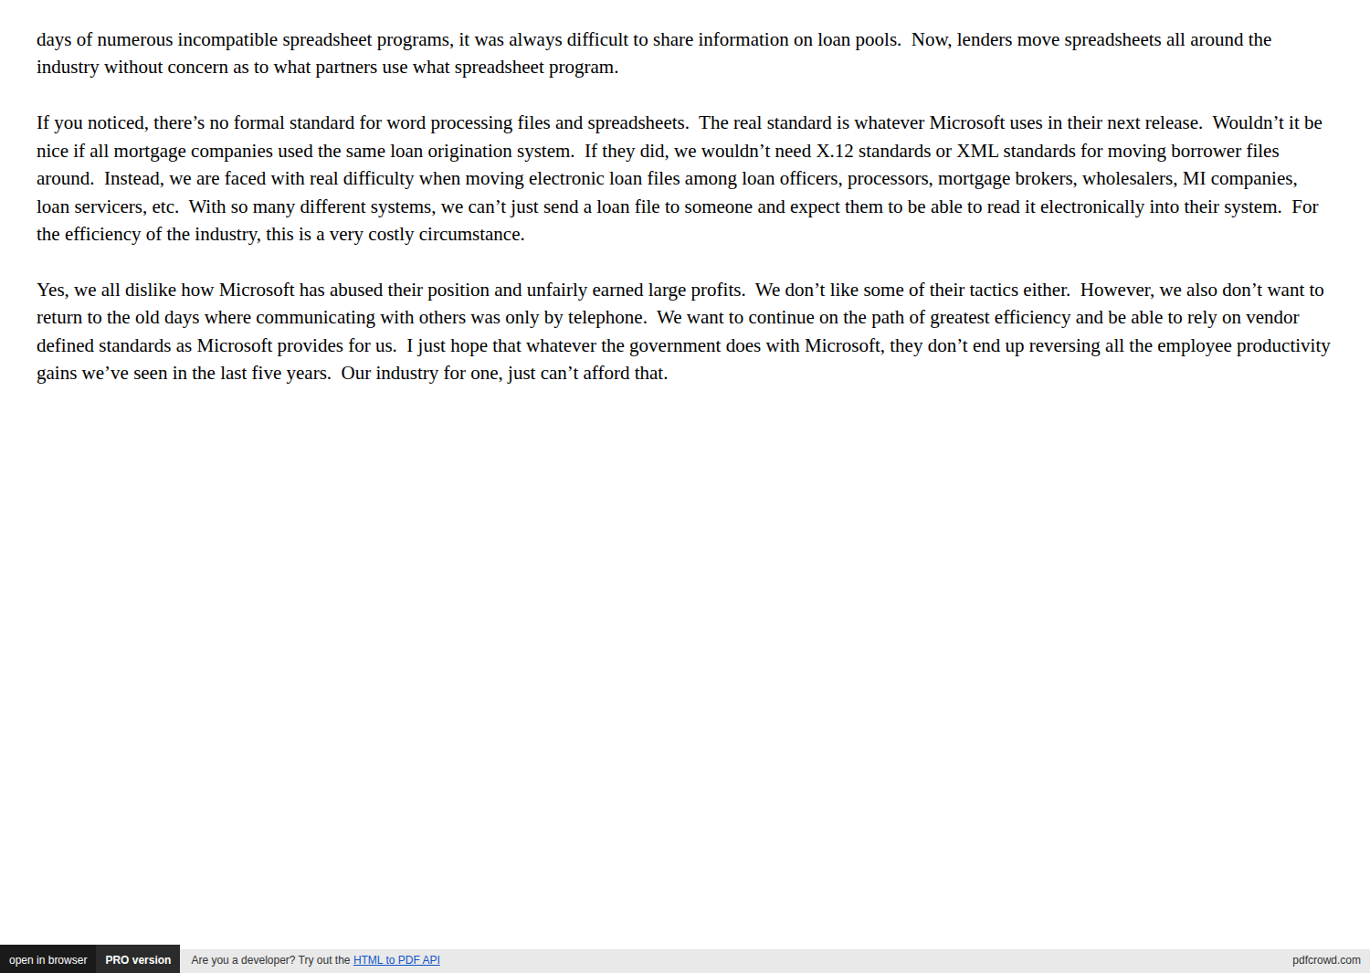days of numerous incompatible spreadsheet programs, it was always difficult to share information on loan pools. Now, lenders move spreadsheets all around the industry without concern as to what partners use what spreadsheet program.
If you noticed, there’s no formal standard for word processing files and spreadsheets. The real standard is whatever Microsoft uses in their next release. Wouldn’t it be nice if all mortgage companies used the same loan origination system. If they did, we wouldn’t need X.12 standards or XML standards for moving borrower files around. Instead, we are faced with real difficulty when moving electronic loan files among loan officers, processors, mortgage brokers, wholesalers, MI companies, loan servicers, etc. With so many different systems, we can’t just send a loan file to someone and expect them to be able to read it electronically into their system. For the efficiency of the industry, this is a very costly circumstance.
Yes, we all dislike how Microsoft has abused their position and unfairly earned large profits. We don’t like some of their tactics either. However, we also don’t want to return to the old days where communicating with others was only by telephone. We want to continue on the path of greatest efficiency and be able to rely on vendor defined standards as Microsoft provides for us. I just hope that whatever the government does with Microsoft, they don’t end up reversing all the employee productivity gains we’ve seen in the last five years. Our industry for one, just can’t afford that.
open in browser PRO version Are you a developer? Try out the HTML to PDF API
pdfcrowd.com